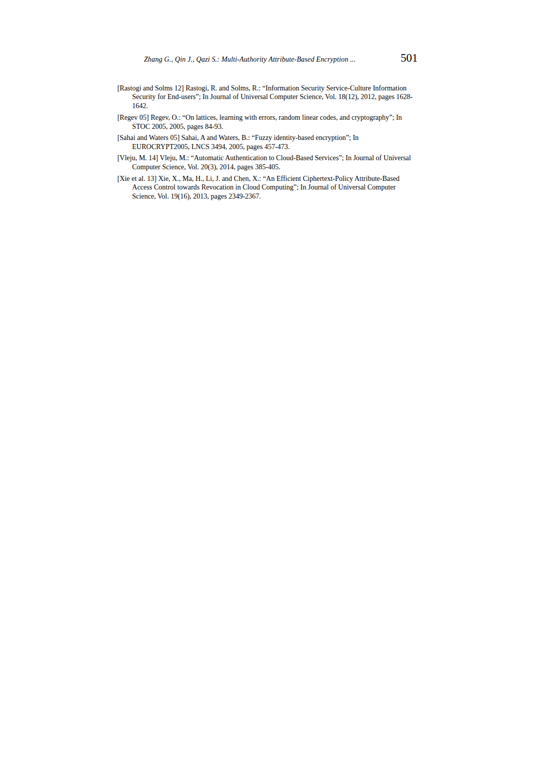Zhang G., Qin J., Qazi S.: Multi-Authority Attribute-Based Encryption ... 501
[Rastogi and Solms 12] Rastogi, R. and Solms, R.: “Information Security Service-Culture Information Security for End-users”; In Journal of Universal Computer Science, Vol. 18(12), 2012, pages 1628-1642.
[Regev 05] Regev, O.: “On lattices, learning with errors, random linear codes, and cryptography”; In STOC 2005, 2005, pages 84-93.
[Sahai and Waters 05] Sahai, A and Waters, B.: “Fuzzy identity-based encryption”; In EUROCRYPT2005, LNCS 3494, 2005, pages 457-473.
[Vleju, M. 14] Vleju, M.: “Automatic Authentication to Cloud-Based Services”; In Journal of Universal Computer Science, Vol. 20(3), 2014, pages 385-405.
[Xie et al. 13] Xie, X., Ma, H., Li, J. and Chen, X.: “An Efficient Ciphertext-Policy Attribute-Based Access Control towards Revocation in Cloud Computing”; In Journal of Universal Computer Science, Vol. 19(16), 2013, pages 2349-2367.